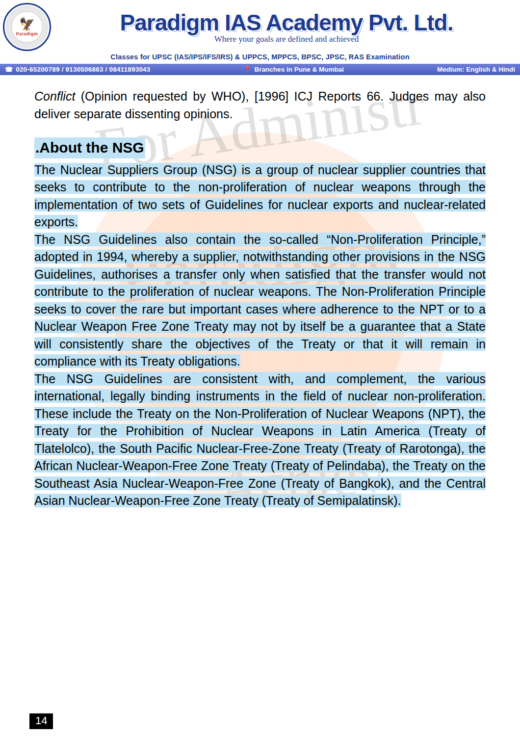🦅
Paradigm
Paradigm IAS Academy Pvt. Ltd.
Where your goals are defined and achieved
Classes for UPSC (IAS/IPS/IFS/IRS) & UPPCS, MPPCS, BPSC, JPSC, RAS Examination
☎ 020-65200789 / 9130506863 / 08411893043
📍 Branches in Pune & Mumbai
Medium: English & Hindi
For Administr
Paradigm
Achiev
Conflict (Opinion requested by WHO), [1996] ICJ Reports 66. Judges may also deliver separate dissenting opinions.
. About the NSG
The Nuclear Suppliers Group (NSG) is a group of nuclear supplier countries that seeks to contribute to the non-proliferation of nuclear weapons through the implementation of two sets of Guidelines for nuclear exports and nuclear-related exports.
The NSG Guidelines also contain the so-called “Non-Proliferation Principle,” adopted in 1994, whereby a supplier, notwithstanding other provisions in the NSG Guidelines, authorises a transfer only when satisfied that the transfer would not contribute to the proliferation of nuclear weapons. The Non-Proliferation Principle seeks to cover the rare but important cases where adherence to the NPT or to a Nuclear Weapon Free Zone Treaty may not by itself be a guarantee that a State will consistently share the objectives of the Treaty or that it will remain in compliance with its Treaty obligations.
The NSG Guidelines are consistent with, and complement, the various international, legally binding instruments in the field of nuclear non-proliferation. These include the Treaty on the Non-Proliferation of Nuclear Weapons (NPT), the Treaty for the Prohibition of Nuclear Weapons in Latin America (Treaty of Tlatelolco), the South Pacific Nuclear-Free-Zone Treaty (Treaty of Rarotonga), the African Nuclear-Weapon-Free Zone Treaty (Treaty of Pelindaba), the Treaty on the Southeast Asia Nuclear-Weapon-Free Zone (Treaty of Bangkok), and the Central Asian Nuclear-Weapon-Free Zone Treaty (Treaty of Semipalatinsk).
14